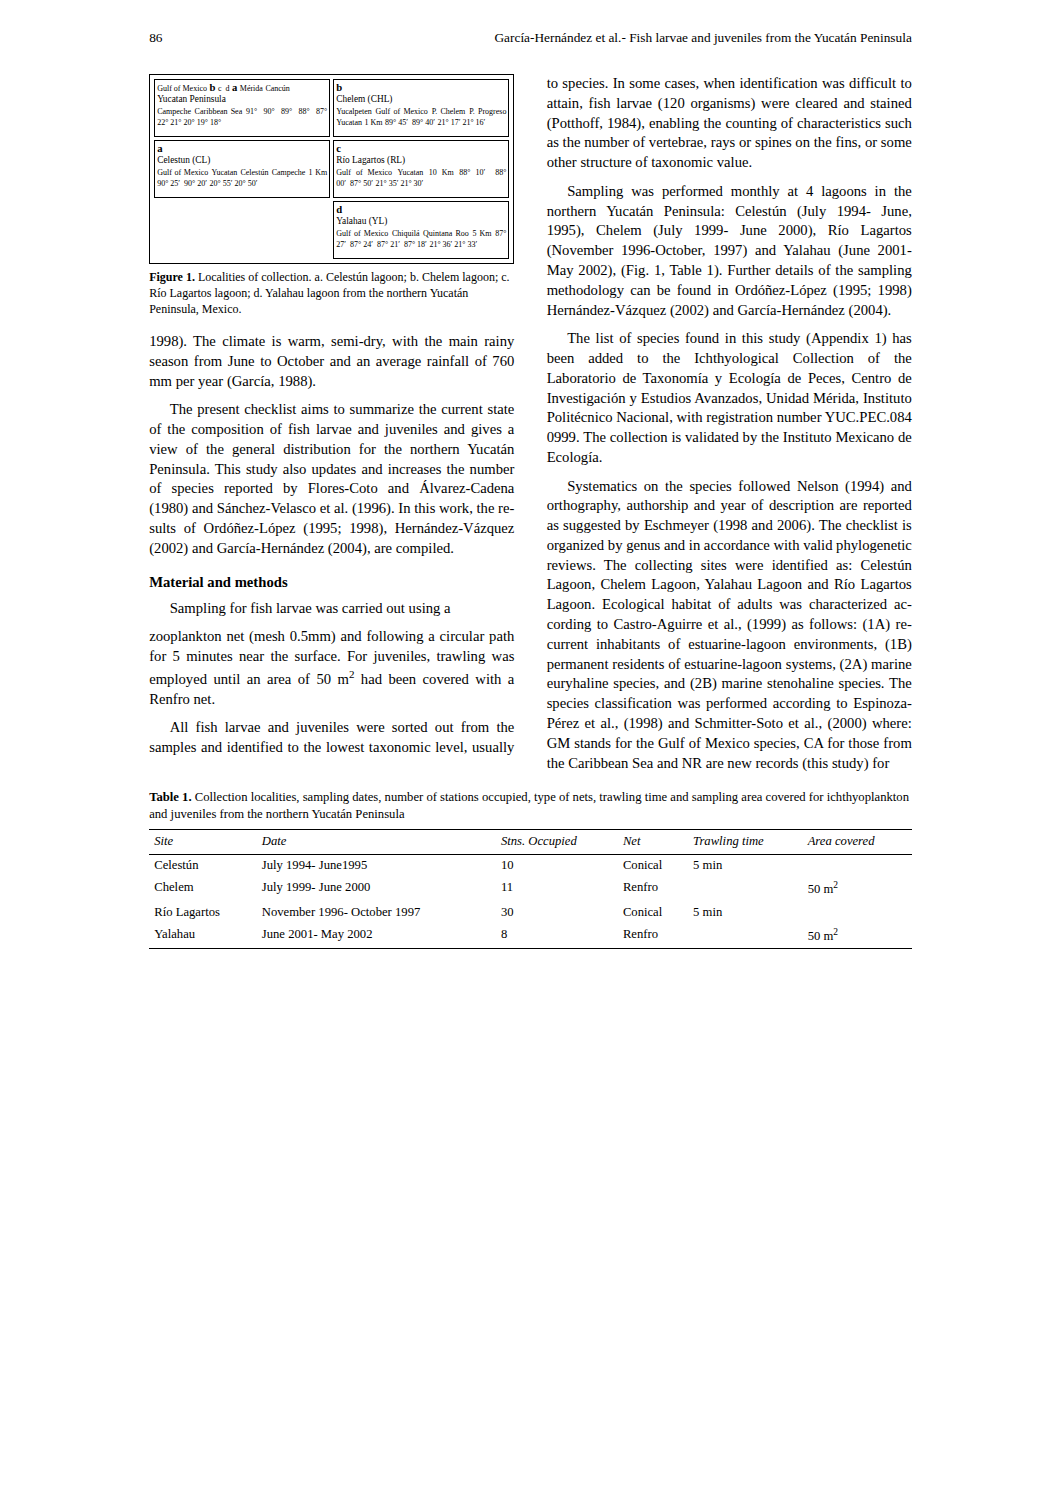86 García-Hernández et al.- Fish larvae and juveniles from the Yucatán Peninsula
Gulf of Mexico b c d a Mérida Cancún Yucatan Peninsula Campeche Caribbean Sea 91° 90° 89° 88° 87° 22° 21° 20° 19° 18°
b Chelem (CHL) Yucalpeten Gulf of Mexico P. Chelem P. Progreso Yucatan 1 Km 89° 45′ 89° 40′ 21° 17′ 21° 16′
a Celestun (CL) Gulf of Mexico Yucatan Celestún Campeche 1 Km 90° 25′ 90° 20′ 20° 55′ 20° 50′
c Río Lagartos (RL) Gulf of Mexico Yucatan 10 Km 88° 10′ 88° 00′ 87° 50′ 21° 35′ 21° 30′
d Yalahau (YL) Gulf of Mexico Chiquilá Quintana Roo 5 Km 87° 27′ 87° 24′ 87° 21′ 87° 18′ 21° 36′ 21° 33′
Figure 1. Localities of collection. a. Celestún lagoon; b. Chelem lagoon; c. Río Lagartos lagoon; d. Yalahau lagoon from the northern Yucatán Peninsula, Mexico.
1998). The climate is warm, semi-dry, with the main rainy season from June to October and an average rainfall of 760 mm per year (García, 1988).
The present checklist aims to summarize the current state of the composition of fish larvae and juveniles and gives a view of the general distribution for the northern Yucatán Peninsula. This study also updates and increases the number of species reported by Flores-Coto and Álvarez-Cadena (1980) and Sánchez-Velasco et al. (1996). In this work, the results of Ordóñez-López (1995; 1998), Hernández-Vázquez (2002) and García-Hernández (2004), are compiled.
Material and methods
Sampling for fish larvae was carried out using a
zooplankton net (mesh 0.5mm) and following a circular path for 5 minutes near the surface. For juveniles, trawling was employed until an area of 50 m2 had been covered with a Renfro net.
All fish larvae and juveniles were sorted out from the samples and identified to the lowest taxonomic level, usually to species. In some cases, when identification was difficult to attain, fish larvae (120 organisms) were cleared and stained (Potthoff, 1984), enabling the counting of characteristics such as the number of vertebrae, rays or spines on the fins, or some other structure of taxonomic value.
Sampling was performed monthly at 4 lagoons in the northern Yucatán Peninsula: Celestún (July 1994- June, 1995), Chelem (July 1999- June 2000), Río Lagartos (November 1996-October, 1997) and Yalahau (June 2001- May 2002), (Fig. 1, Table 1). Further details of the sampling methodology can be found in Ordóñez-López (1995; 1998) Hernández-Vázquez (2002) and García-Hernández (2004).
The list of species found in this study (Appendix 1) has been added to the Ichthyological Collection of the Laboratorio de Taxonomía y Ecología de Peces, Centro de Investigación y Estudios Avanzados, Unidad Mérida, Instituto Politécnico Nacional, with registration number YUC.PEC.084 0999. The collection is validated by the Instituto Mexicano de Ecología.
Systematics on the species followed Nelson (1994) and orthography, authorship and year of description are reported as suggested by Eschmeyer (1998 and 2006). The checklist is organized by genus and in accordance with valid phylogenetic reviews. The collecting sites were identified as: Celestún Lagoon, Chelem Lagoon, Yalahau Lagoon and Río Lagartos Lagoon. Ecological habitat of adults was characterized according to Castro-Aguirre et al., (1999) as follows: (1A) recurrent inhabitants of estuarine-lagoon environments, (1B) permanent residents of estuarine-lagoon systems, (2A) marine euryhaline species, and (2B) marine stenohaline species. The species classification was performed according to Espinoza-Pérez et al., (1998) and Schmitter-Soto et al., (2000) where: GM stands for the Gulf of Mexico species, CA for those from the Caribbean Sea and NR are new records (this study) for
Table 1. Collection localities, sampling dates, number of stations occupied, type of nets, trawling time and sampling area covered for ichthyoplankton and juveniles from the northern Yucatán Peninsula
| Site | Date | Stns. Occupied | Net | Trawling time | Area covered |
| --- | --- | --- | --- | --- | --- |
| Celestún | July 1994- June1995 | 10 | Conical | 5 min | |
| Chelem | July 1999- June 2000 | 11 | Renfro | | 50 m 2 |
| Río Lagartos | November 1996- October 1997 | 30 | Conical | 5 min | |
| Yalahau | June 2001- May 2002 | 8 | Renfro | | 50 m 2 |